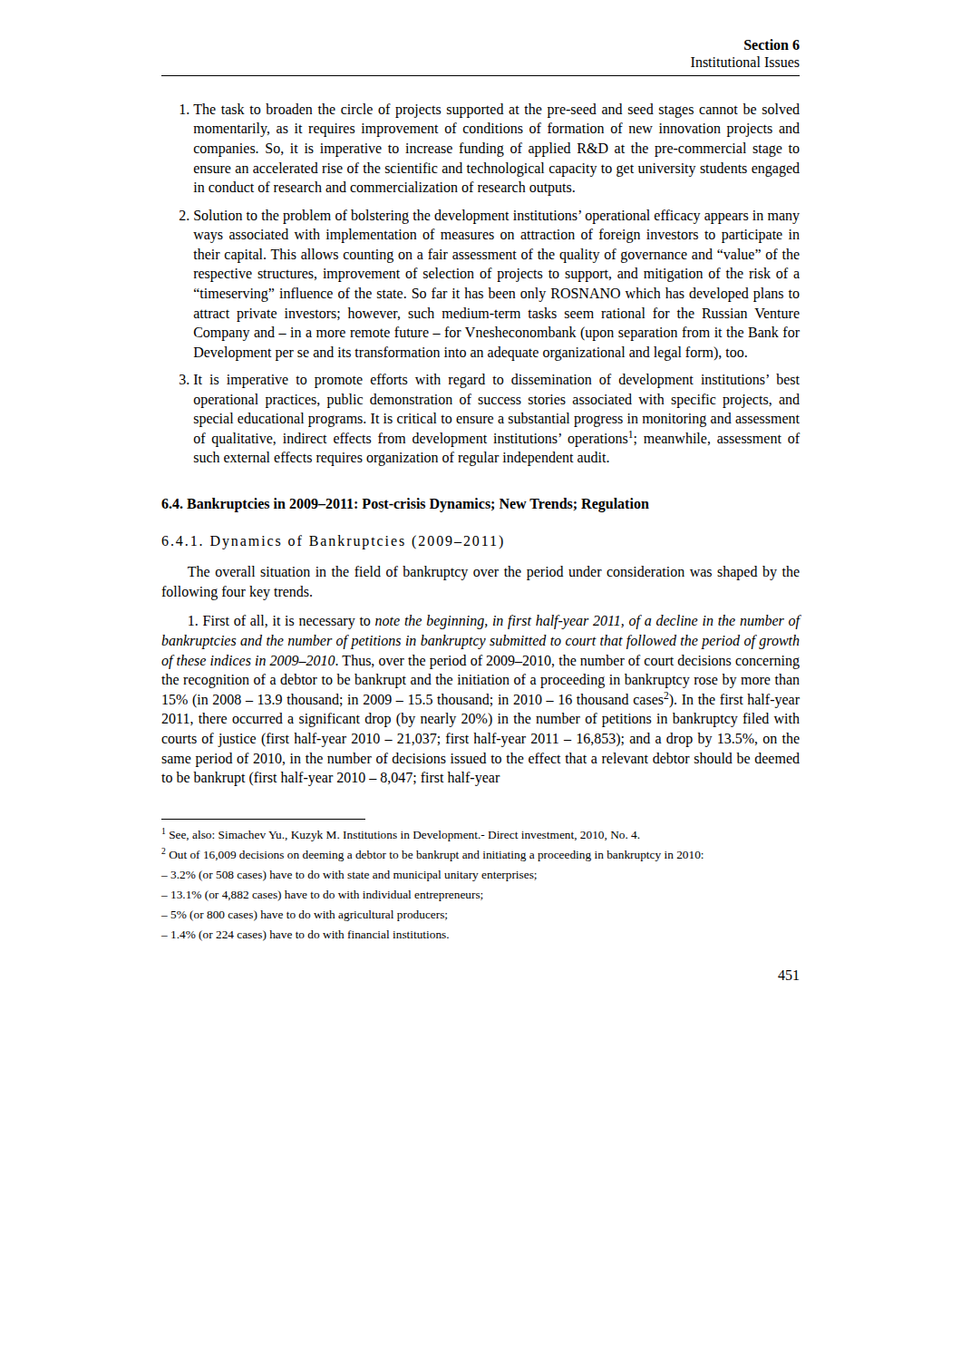Section 6
Institutional Issues
The task to broaden the circle of projects supported at the pre-seed and seed stages cannot be solved momentarily, as it requires improvement of conditions of formation of new innovation projects and companies. So, it is imperative to increase funding of applied R&D at the pre-commercial stage to ensure an accelerated rise of the scientific and technological capacity to get university students engaged in conduct of research and commercialization of research outputs.
Solution to the problem of bolstering the development institutions’ operational efficacy appears in many ways associated with implementation of measures on attraction of foreign investors to participate in their capital. This allows counting on a fair assessment of the quality of governance and “value” of the respective structures, improvement of selection of projects to support, and mitigation of the risk of a “timeserving” influence of the state. So far it has been only ROSNANO which has developed plans to attract private investors; however, such medium-term tasks seem rational for the Russian Venture Company and – in a more remote future – for Vnesheconombank (upon separation from it the Bank for Development per se and its transformation into an adequate organizational and legal form), too.
It is imperative to promote efforts with regard to dissemination of development institutions’ best operational practices, public demonstration of success stories associated with specific projects, and special educational programs. It is critical to ensure a substantial progress in monitoring and assessment of qualitative, indirect effects from development institutions’ operations1; meanwhile, assessment of such external effects requires organization of regular independent audit.
6.4. Bankruptcies in 2009–2011: Post-crisis Dynamics; New Trends; Regulation
6.4.1. Dynamics of Bankruptcies (2009–2011)
The overall situation in the field of bankruptcy over the period under consideration was shaped by the following four key trends.
1. First of all, it is necessary to note the beginning, in first half-year 2011, of a decline in the number of bankruptcies and the number of petitions in bankruptcy submitted to court that followed the period of growth of these indices in 2009–2010. Thus, over the period of 2009–2010, the number of court decisions concerning the recognition of a debtor to be bankrupt and the initiation of a proceeding in bankruptcy rose by more than 15% (in 2008 – 13.9 thousand; in 2009 – 15.5 thousand; in 2010 – 16 thousand cases2). In the first half-year 2011, there occurred a significant drop (by nearly 20%) in the number of petitions in bankruptcy filed with courts of justice (first half-year 2010 – 21,037; first half-year 2011 – 16,853); and a drop by 13.5%, on the same period of 2010, in the number of decisions issued to the effect that a relevant debtor should be deemed to be bankrupt (first half-year 2010 – 8,047; first half-year
1 See, also: Simachev Yu., Kuzyk M. Institutions in Development.- Direct investment, 2010, No. 4.
2 Out of 16,009 decisions on deeming a debtor to be bankrupt and initiating a proceeding in bankruptcy in 2010:
– 3.2% (or 508 cases) have to do with state and municipal unitary enterprises;
– 13.1% (or 4,882 cases) have to do with individual entrepreneurs;
– 5% (or 800 cases) have to do with agricultural producers;
– 1.4% (or 224 cases) have to do with financial institutions.
451